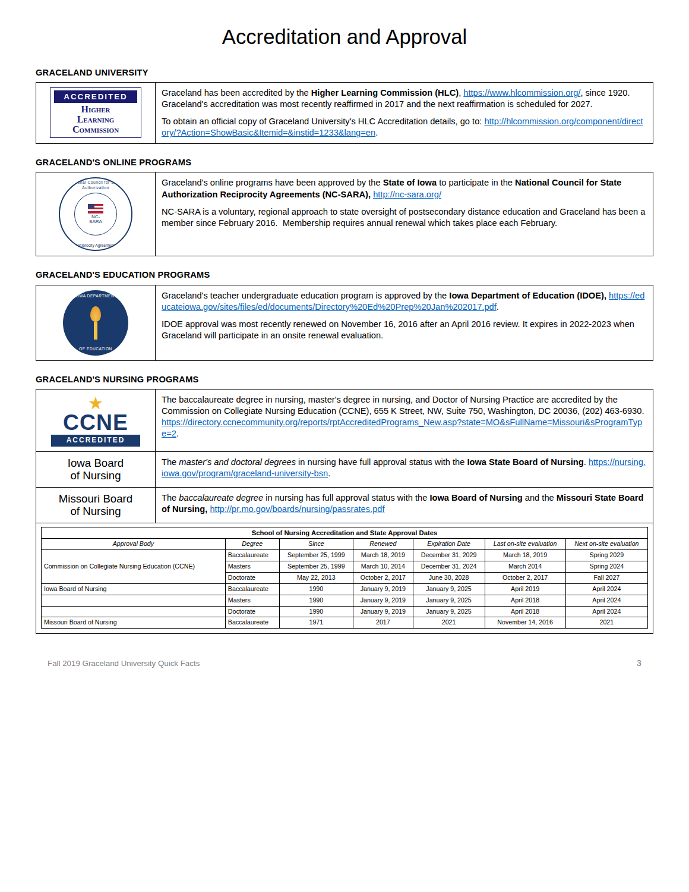Accreditation and Approval
GRACELAND UNIVERSITY
| ACCREDITED Higher Learning Commission | Graceland has been accredited by the Higher Learning Commission (HLC) , https://www.hlcommission.org/ , since 1920. Graceland's accreditation was most recently reaffirmed in 2017 and the next reaffirmation is scheduled for 2027. To obtain an official copy of Graceland University's HLC Accreditation details, go to: http://hlcommission.org/component/directory/?Action=ShowBasic&Itemid=&instid=1233&lang=en . |
GRACELAND'S ONLINE PROGRAMS
| National Council for State Authorization NC- SARA Reciprocity Agreements | Graceland's online programs have been approved by the State of Iowa to participate in the National Council for State Authorization Reciprocity Agreements (NC-SARA), http://nc-sara.org/ NC-SARA is a voluntary, regional approach to state oversight of postsecondary distance education and Graceland has been a member since February 2016. Membership requires annual renewal which takes place each February. |
GRACELAND'S EDUCATION PROGRAMS
| IOWA DEPARTMENT OF EDUCATION | Graceland's teacher undergraduate education program is approved by the Iowa Department of Education (IDOE), https://educateiowa.gov/sites/files/ed/documents/Directory%20Ed%20Prep%20Jan%202017.pdf . IDOE approval was most recently renewed on November 16, 2016 after an April 2016 review. It expires in 2022-2023 when Graceland will participate in an onsite renewal evaluation. |
GRACELAND'S NURSING PROGRAMS
| ★ CCNE ACCREDITED | The baccalaureate degree in nursing, master's degree in nursing, and Doctor of Nursing Practice are accredited by the Commission on Collegiate Nursing Education (CCNE), 655 K Street, NW, Suite 750, Washington, DC 20036, (202) 463-6930. https://directory.ccnecommunity.org/reports/rptAccreditedPrograms_New.asp?state=MO&sFullName=Missouri&sProgramType=2 . |
| Iowa Board of Nursing | The master's and doctoral degrees in nursing have full approval status with the Iowa State Board of Nursing . https://nursing.iowa.gov/program/graceland-university-bsn . |
| Missouri Board of Nursing | The baccalaureate degree in nursing has full approval status with the Iowa Board of Nursing and the Missouri State Board of Nursing, http://pr.mo.gov/boards/nursing/passrates.pdf |
| / School of Nursing Accreditation and State Approval Dates / / --- / / Approval Body / Degree / Since / Renewed / Expiration Date / Last on-site evaluation / Next on-site evaluation / / Commission on Collegiate Nursing Education (CCNE) / Baccalaureate / September 25, 1999 / March 18, 2019 / December 31, 2029 / March 18, 2019 / Spring 2029 / / Masters / September 25, 1999 / March 10, 2014 / December 31, 2024 / March 2014 / Spring 2024 / / Doctorate / May 22, 2013 / October 2, 2017 / June 30, 2028 / October 2, 2017 / Fall 2027 / / Iowa Board of Nursing / Baccalaureate / 1990 / January 9, 2019 / January 9, 2025 / April 2019 / April 2024 / / / Masters / 1990 / January 9, 2019 / January 9, 2025 / April 2018 / April 2024 / / / Doctorate / 1990 / January 9, 2019 / January 9, 2025 / April 2018 / April 2024 / / Missouri Board of Nursing / Baccalaureate / 1971 / 2017 / 2021 / November 14, 2016 / 2021 / |
Fall 2019 Graceland University Quick Facts
3